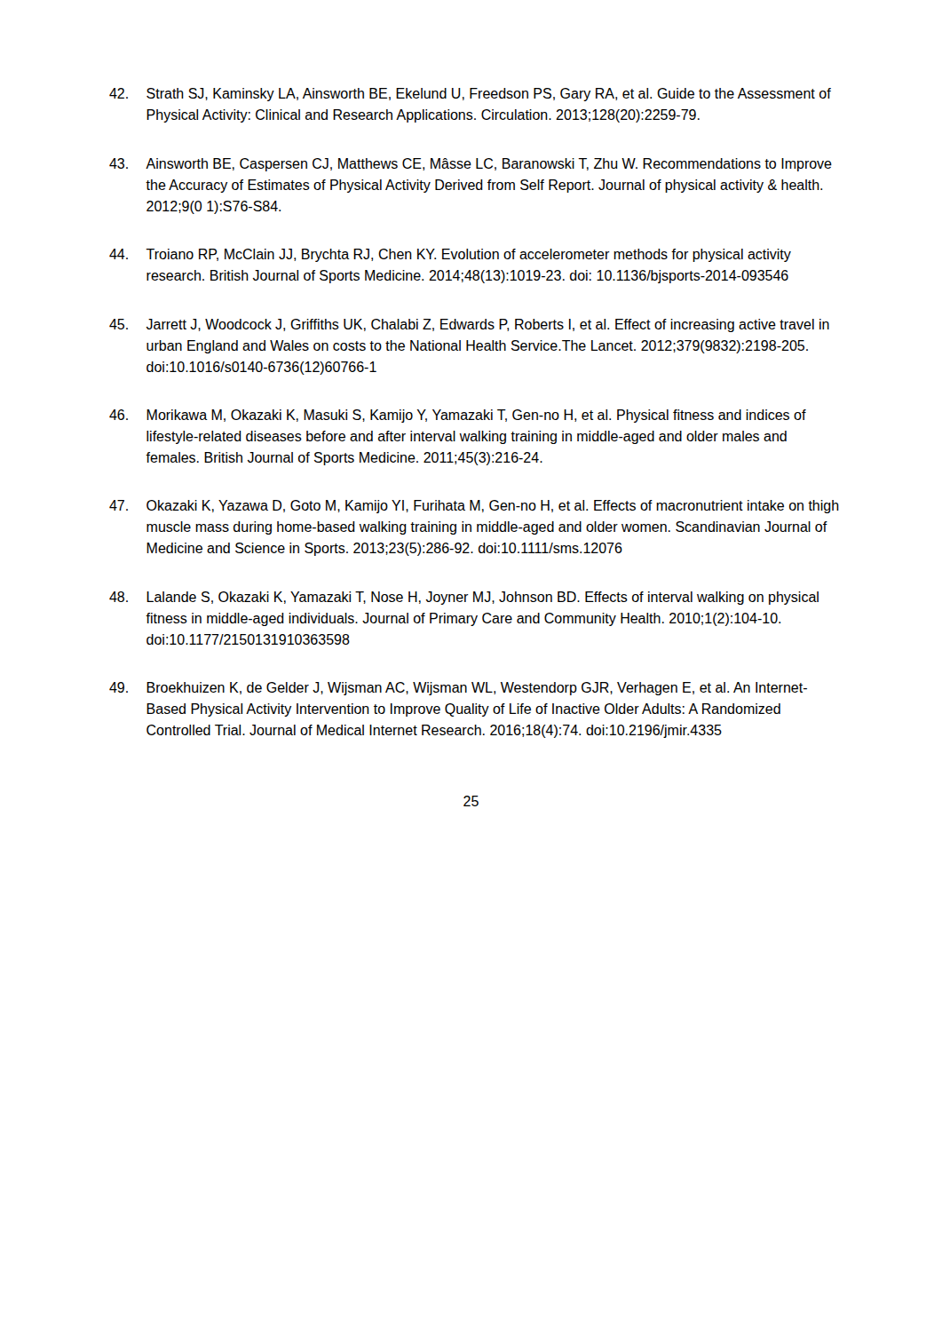Strath SJ, Kaminsky LA, Ainsworth BE, Ekelund U, Freedson PS, Gary RA, et al. Guide to the Assessment of Physical Activity: Clinical and Research Applications. Circulation. 2013;128(20):2259-79.
Ainsworth BE, Caspersen CJ, Matthews CE, Mâsse LC, Baranowski T, Zhu W. Recommendations to Improve the Accuracy of Estimates of Physical Activity Derived from Self Report. Journal of physical activity & health. 2012;9(0 1):S76-S84.
Troiano RP, McClain JJ, Brychta RJ, Chen KY. Evolution of accelerometer methods for physical activity research. British Journal of Sports Medicine. 2014;48(13):1019-23. doi: 10.1136/bjsports-2014-093546
Jarrett J, Woodcock J, Griffiths UK, Chalabi Z, Edwards P, Roberts I, et al. Effect of increasing active travel in urban England and Wales on costs to the National Health Service.The Lancet. 2012;379(9832):2198-205. doi:10.1016/s0140-6736(12)60766-1
Morikawa M, Okazaki K, Masuki S, Kamijo Y, Yamazaki T, Gen-no H, et al. Physical fitness and indices of lifestyle-related diseases before and after interval walking training in middle-aged and older males and females. British Journal of Sports Medicine. 2011;45(3):216-24.
Okazaki K, Yazawa D, Goto M, Kamijo YI, Furihata M, Gen-no H, et al. Effects of macronutrient intake on thigh muscle mass during home-based walking training in middle-aged and older women. Scandinavian Journal of Medicine and Science in Sports. 2013;23(5):286-92. doi:10.1111/sms.12076
Lalande S, Okazaki K, Yamazaki T, Nose H, Joyner MJ, Johnson BD. Effects of interval walking on physical fitness in middle-aged individuals. Journal of Primary Care and Community Health. 2010;1(2):104-10. doi:10.1177/2150131910363598
Broekhuizen K, de Gelder J, Wijsman AC, Wijsman WL, Westendorp GJR, Verhagen E, et al. An Internet-Based Physical Activity Intervention to Improve Quality of Life of Inactive Older Adults: A Randomized Controlled Trial. Journal of Medical Internet Research. 2016;18(4):74. doi:10.2196/jmir.4335
25